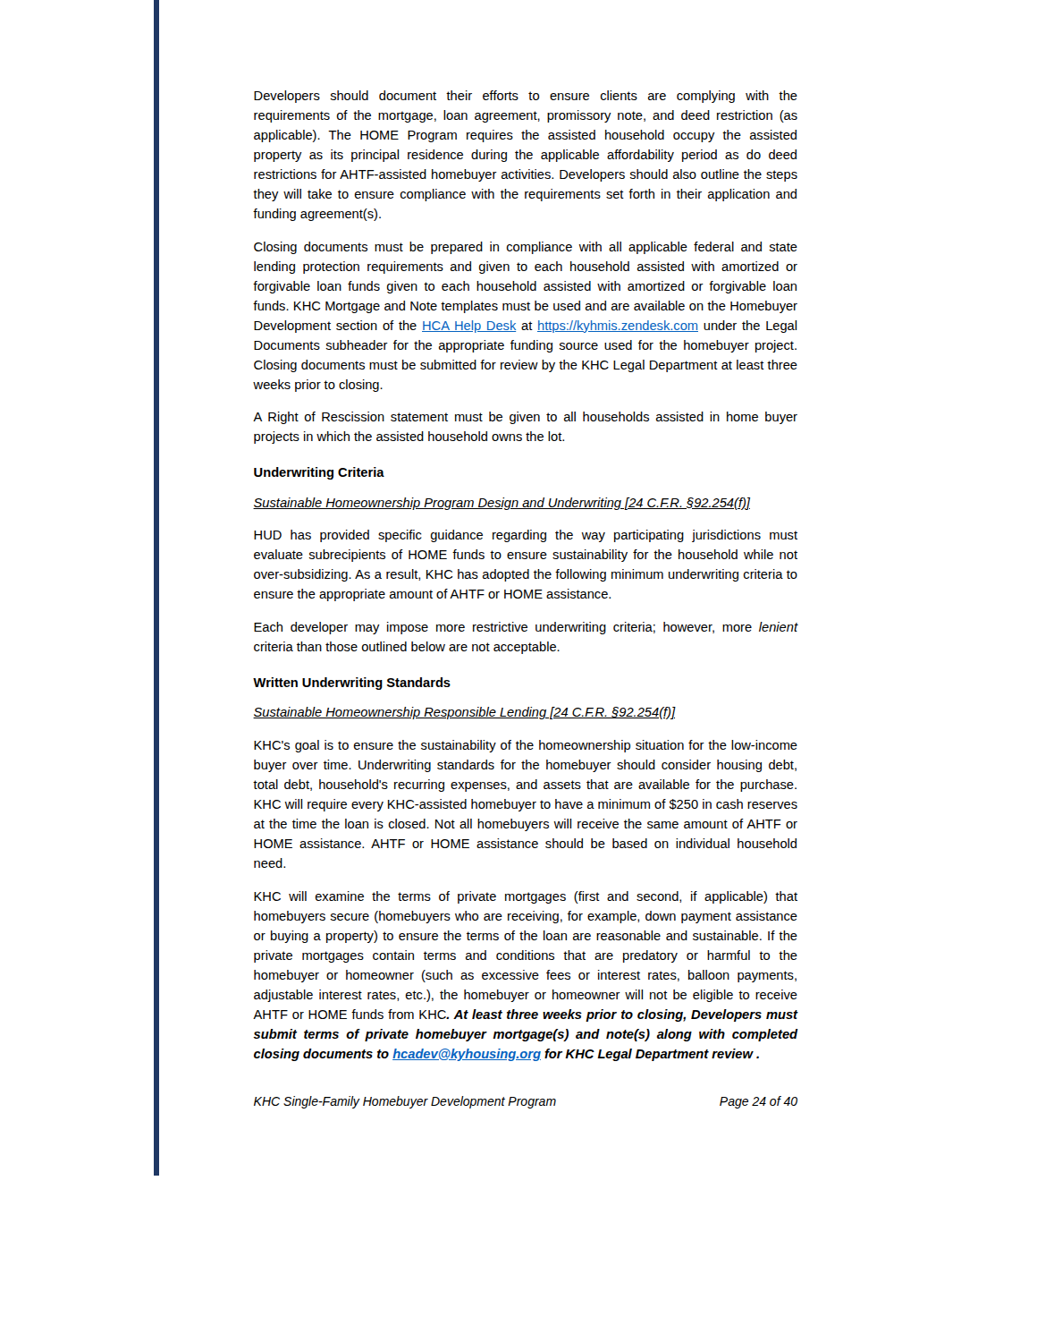Developers should document their efforts to ensure clients are complying with the requirements of the mortgage, loan agreement, promissory note, and deed restriction (as applicable). The HOME Program requires the assisted household occupy the assisted property as its principal residence during the applicable affordability period as do deed restrictions for AHTF-assisted homebuyer activities. Developers should also outline the steps they will take to ensure compliance with the requirements set forth in their application and funding agreement(s).
Closing documents must be prepared in compliance with all applicable federal and state lending protection requirements and given to each household assisted with amortized or forgivable loan funds given to each household assisted with amortized or forgivable loan funds. KHC Mortgage and Note templates must be used and are available on the Homebuyer Development section of the HCA Help Desk at https://kyhmis.zendesk.com under the Legal Documents subheader for the appropriate funding source used for the homebuyer project. Closing documents must be submitted for review by the KHC Legal Department at least three weeks prior to closing.
A Right of Rescission statement must be given to all households assisted in home buyer projects in which the assisted household owns the lot.
Underwriting Criteria
Sustainable Homeownership Program Design and Underwriting [24 C.F.R. §92.254(f)]
HUD has provided specific guidance regarding the way participating jurisdictions must evaluate subrecipients of HOME funds to ensure sustainability for the household while not over-subsidizing. As a result, KHC has adopted the following minimum underwriting criteria to ensure the appropriate amount of AHTF or HOME assistance.
Each developer may impose more restrictive underwriting criteria; however, more lenient criteria than those outlined below are not acceptable.
Written Underwriting Standards
Sustainable Homeownership Responsible Lending [24 C.F.R. §92.254(f)]
KHC's goal is to ensure the sustainability of the homeownership situation for the low-income buyer over time. Underwriting standards for the homebuyer should consider housing debt, total debt, household's recurring expenses, and assets that are available for the purchase. KHC will require every KHC-assisted homebuyer to have a minimum of $250 in cash reserves at the time the loan is closed. Not all homebuyers will receive the same amount of AHTF or HOME assistance. AHTF or HOME assistance should be based on individual household need.
KHC will examine the terms of private mortgages (first and second, if applicable) that homebuyers secure (homebuyers who are receiving, for example, down payment assistance or buying a property) to ensure the terms of the loan are reasonable and sustainable. If the private mortgages contain terms and conditions that are predatory or harmful to the homebuyer or homeowner (such as excessive fees or interest rates, balloon payments, adjustable interest rates, etc.), the homebuyer or homeowner will not be eligible to receive AHTF or HOME funds from KHC. At least three weeks prior to closing, Developers must submit terms of private homebuyer mortgage(s) and note(s) along with completed closing documents to hcadev@kyhousing.org for KHC Legal Department review .
KHC Single-Family Homebuyer Development Program Page 24 of 40